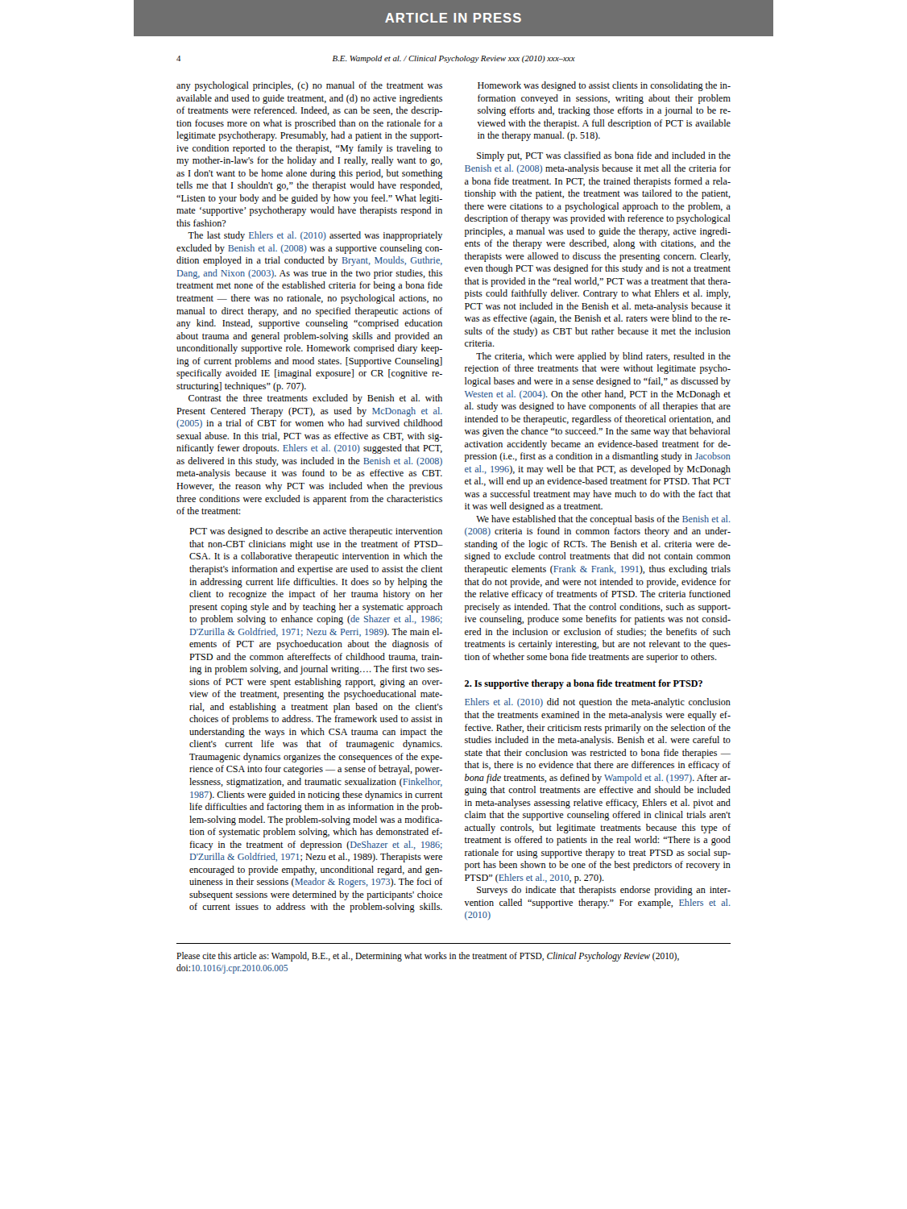ARTICLE IN PRESS
4 B.E. Wampold et al. / Clinical Psychology Review xxx (2010) xxx–xxx
any psychological principles, (c) no manual of the treatment was available and used to guide treatment, and (d) no active ingredients of treatments were referenced. Indeed, as can be seen, the description focuses more on what is proscribed than on the rationale for a legitimate psychotherapy. Presumably, had a patient in the supportive condition reported to the therapist, “My family is traveling to my mother-in-law's for the holiday and I really, really want to go, as I don't want to be home alone during this period, but something tells me that I shouldn't go,” the therapist would have responded, “Listen to your body and be guided by how you feel.” What legitimate ‘supportive’ psychotherapy would have therapists respond in this fashion?
The last study Ehlers et al. (2010) asserted was inappropriately excluded by Benish et al. (2008) was a supportive counseling condition employed in a trial conducted by Bryant, Moulds, Guthrie, Dang, and Nixon (2003). As was true in the two prior studies, this treatment met none of the established criteria for being a bona fide treatment — there was no rationale, no psychological actions, no manual to direct therapy, and no specified therapeutic actions of any kind. Instead, supportive counseling “comprised education about trauma and general problem-solving skills and provided an unconditionally supportive role. Homework comprised diary keeping of current problems and mood states. [Supportive Counseling] specifically avoided IE [imaginal exposure] or CR [cognitive restructuring] techniques” (p. 707).
Contrast the three treatments excluded by Benish et al. with Present Centered Therapy (PCT), as used by McDonagh et al. (2005) in a trial of CBT for women who had survived childhood sexual abuse. In this trial, PCT was as effective as CBT, with significantly fewer dropouts. Ehlers et al. (2010) suggested that PCT, as delivered in this study, was included in the Benish et al. (2008) meta-analysis because it was found to be as effective as CBT. However, the reason why PCT was included when the previous three conditions were excluded is apparent from the characteristics of the treatment:
PCT was designed to describe an active therapeutic intervention that non-CBT clinicians might use in the treatment of PTSD–CSA. It is a collaborative therapeutic intervention in which the therapist's information and expertise are used to assist the client in addressing current life difficulties. It does so by helping the client to recognize the impact of her trauma history on her present coping style and by teaching her a systematic approach to problem solving to enhance coping (de Shazer et al., 1986; D'Zurilla & Goldfried, 1971; Nezu & Perri, 1989). The main elements of PCT are psychoeducation about the diagnosis of PTSD and the common aftereffects of childhood trauma, training in problem solving, and journal writing…. The first two sessions of PCT were spent establishing rapport, giving an overview of the treatment, presenting the psychoeducational material, and establishing a treatment plan based on the client's choices of problems to address. The framework used to assist in understanding the ways in which CSA trauma can impact the client's current life was that of traumagenic dynamics. Traumagenic dynamics organizes the consequences of the experience of CSA into four categories — a sense of betrayal, powerlessness, stigmatization, and traumatic sexualization (Finkelhor, 1987). Clients were guided in noticing these dynamics in current life difficulties and factoring them in as information in the problem-solving model. The problem-solving model was a modification of systematic problem solving, which has demonstrated efficacy in the treatment of depression (DeShazer et al., 1986; D'Zurilla & Goldfried, 1971; Nezu et al., 1989). Therapists were encouraged to provide empathy, unconditional regard, and genuineness in their sessions (Meador & Rogers, 1973). The foci of subsequent sessions were determined by the participants' choice of current issues to address with the problem-solving skills. Homework was designed to assist clients in consolidating the information conveyed in sessions, writing about their problem solving efforts and, tracking those efforts in a journal to be reviewed with the therapist. A full description of PCT is available in the therapy manual. (p. 518).
Simply put, PCT was classified as bona fide and included in the Benish et al. (2008) meta-analysis because it met all the criteria for a bona fide treatment. In PCT, the trained therapists formed a relationship with the patient, the treatment was tailored to the patient, there were citations to a psychological approach to the problem, a description of therapy was provided with reference to psychological principles, a manual was used to guide the therapy, active ingredients of the therapy were described, along with citations, and the therapists were allowed to discuss the presenting concern. Clearly, even though PCT was designed for this study and is not a treatment that is provided in the “real world,” PCT was a treatment that therapists could faithfully deliver. Contrary to what Ehlers et al. imply, PCT was not included in the Benish et al. meta-analysis because it was as effective (again, the Benish et al. raters were blind to the results of the study) as CBT but rather because it met the inclusion criteria.
The criteria, which were applied by blind raters, resulted in the rejection of three treatments that were without legitimate psychological bases and were in a sense designed to “fail,” as discussed by Westen et al. (2004). On the other hand, PCT in the McDonagh et al. study was designed to have components of all therapies that are intended to be therapeutic, regardless of theoretical orientation, and was given the chance “to succeed.” In the same way that behavioral activation accidently became an evidence-based treatment for depression (i.e., first as a condition in a dismantling study in Jacobson et al., 1996), it may well be that PCT, as developed by McDonagh et al., will end up an evidence-based treatment for PTSD. That PCT was a successful treatment may have much to do with the fact that it was well designed as a treatment.
We have established that the conceptual basis of the Benish et al. (2008) criteria is found in common factors theory and an understanding of the logic of RCTs. The Benish et al. criteria were designed to exclude control treatments that did not contain common therapeutic elements (Frank & Frank, 1991), thus excluding trials that do not provide, and were not intended to provide, evidence for the relative efficacy of treatments of PTSD. The criteria functioned precisely as intended. That the control conditions, such as supportive counseling, produce some benefits for patients was not considered in the inclusion or exclusion of studies; the benefits of such treatments is certainly interesting, but are not relevant to the question of whether some bona fide treatments are superior to others.
2. Is supportive therapy a bona fide treatment for PTSD?
Ehlers et al. (2010) did not question the meta-analytic conclusion that the treatments examined in the meta-analysis were equally effective. Rather, their criticism rests primarily on the selection of the studies included in the meta-analysis. Benish et al. were careful to state that their conclusion was restricted to bona fide therapies — that is, there is no evidence that there are differences in efficacy of bona fide treatments, as defined by Wampold et al. (1997). After arguing that control treatments are effective and should be included in meta-analyses assessing relative efficacy, Ehlers et al. pivot and claim that the supportive counseling offered in clinical trials aren't actually controls, but legitimate treatments because this type of treatment is offered to patients in the real world: “There is a good rationale for using supportive therapy to treat PTSD as social support has been shown to be one of the best predictors of recovery in PTSD” (Ehlers et al., 2010, p. 270).
Surveys do indicate that therapists endorse providing an intervention called “supportive therapy.” For example, Ehlers et al. (2010)
Please cite this article as: Wampold, B.E., et al., Determining what works in the treatment of PTSD, Clinical Psychology Review (2010), doi:10.1016/j.cpr.2010.06.005